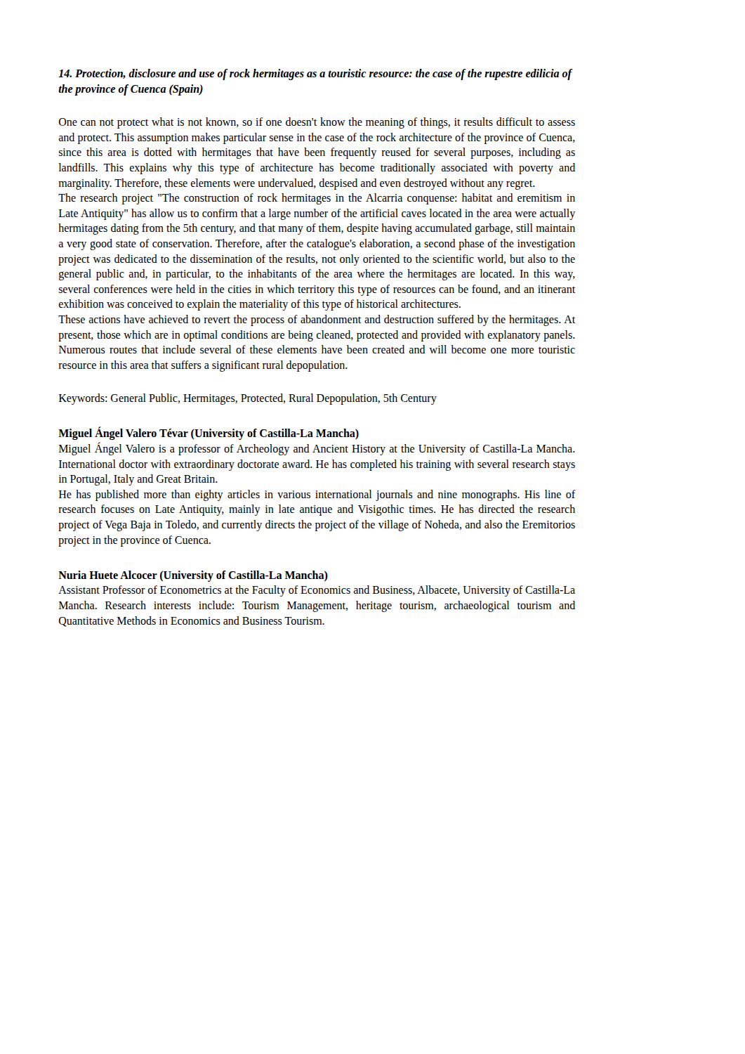14. Protection, disclosure and use of rock hermitages as a touristic resource: the case of the rupestre edilicia of the province of Cuenca (Spain)
One can not protect what is not known, so if one doesn't know the meaning of things, it results difficult to assess and protect. This assumption makes particular sense in the case of the rock architecture of the province of Cuenca, since this area is dotted with hermitages that have been frequently reused for several purposes, including as landfills. This explains why this type of architecture has become traditionally associated with poverty and marginality. Therefore, these elements were undervalued, despised and even destroyed without any regret.
The research project "The construction of rock hermitages in the Alcarria conquense: habitat and eremitism in Late Antiquity" has allow us to confirm that a large number of the artificial caves located in the area were actually hermitages dating from the 5th century, and that many of them, despite having accumulated garbage, still maintain a very good state of conservation. Therefore, after the catalogue's elaboration, a second phase of the investigation project was dedicated to the dissemination of the results, not only oriented to the scientific world, but also to the general public and, in particular, to the inhabitants of the area where the hermitages are located. In this way, several conferences were held in the cities in which territory this type of resources can be found, and an itinerant exhibition was conceived to explain the materiality of this type of historical architectures.
These actions have achieved to revert the process of abandonment and destruction suffered by the hermitages. At present, those which are in optimal conditions are being cleaned, protected and provided with explanatory panels. Numerous routes that include several of these elements have been created and will become one more touristic resource in this area that suffers a significant rural depopulation.
Keywords: General Public, Hermitages, Protected, Rural Depopulation, 5th Century
Miguel Ángel Valero Tévar (University of Castilla-La Mancha)
Miguel Ángel Valero is a professor of Archeology and Ancient History at the University of Castilla-La Mancha. International doctor with extraordinary doctorate award. He has completed his training with several research stays in Portugal, Italy and Great Britain.
He has published more than eighty articles in various international journals and nine monographs. His line of research focuses on Late Antiquity, mainly in late antique and Visigothic times. He has directed the research project of Vega Baja in Toledo, and currently directs the project of the village of Noheda, and also the Eremitorios project in the province of Cuenca.
Nuria Huete Alcocer (University of Castilla-La Mancha)
Assistant Professor of Econometrics at the Faculty of Economics and Business, Albacete, University of Castilla-La Mancha. Research interests include: Tourism Management, heritage tourism, archaeological tourism and Quantitative Methods in Economics and Business Tourism.